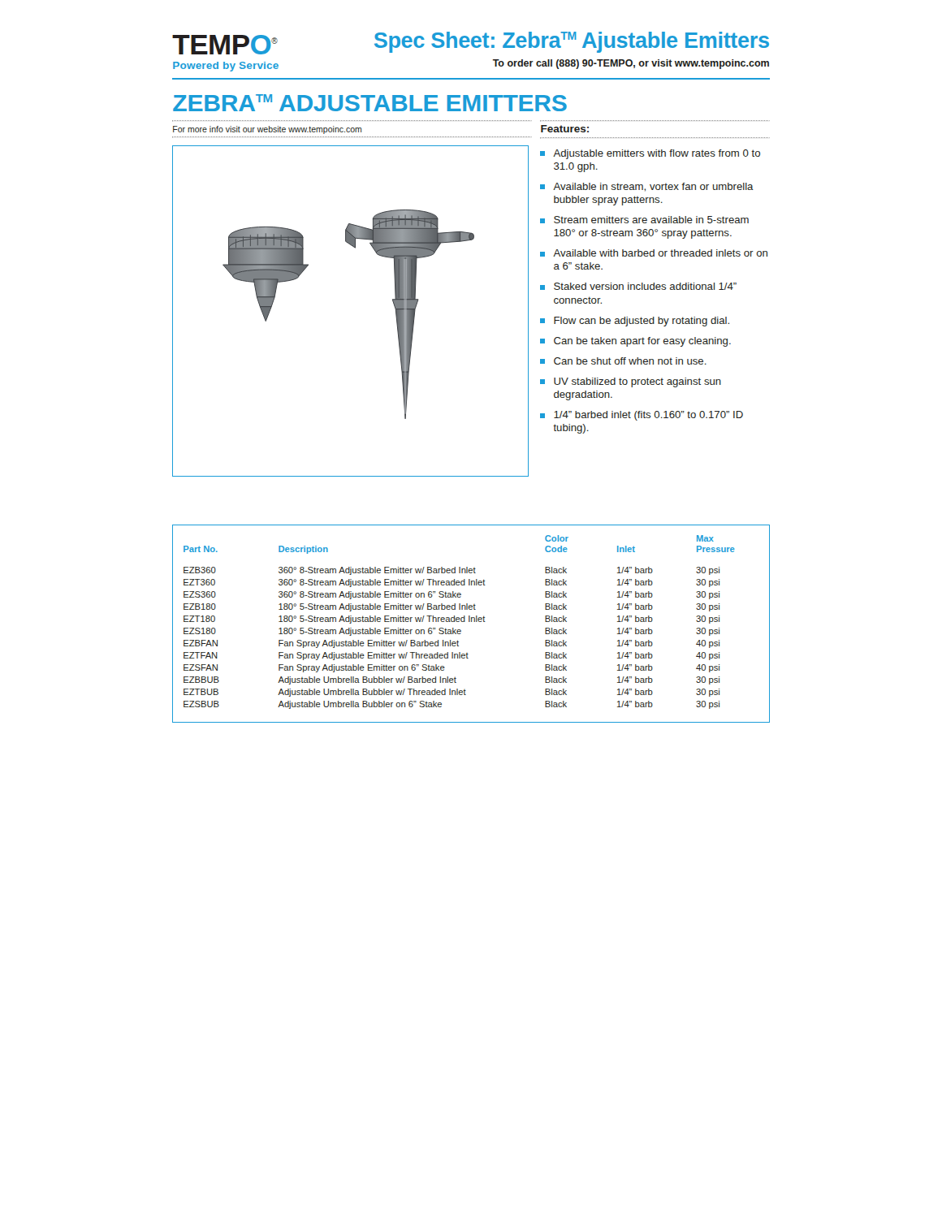TEMPO®
Powered by Service
Spec Sheet: ZebraTM Ajustable Emitters
To order call (888) 90-TEMPO, or visit www.tempoinc.com
ZEBRATM ADJUSTABLE EMITTERS
For more info visit our website www.tempoinc.com
Features:
Adjustable emitters with flow rates from 0 to 31.0 gph.
Available in stream, vortex fan or umbrella bubbler spray patterns.
Stream emitters are available in 5-stream 180° or 8-stream 360° spray patterns.
Available with barbed or threaded inlets or on a 6” stake.
Staked version includes additional 1/4” connector.
Flow can be adjusted by rotating dial.
Can be taken apart for easy cleaning.
Can be shut off when not in use.
UV stabilized to protect against sun degradation.
1/4” barbed inlet (fits 0.160” to 0.170” ID tubing).
| Part No. | Description | Color Code | Inlet | Max Pressure |
| --- | --- | --- | --- | --- |
| EZB360 | 360° 8-Stream Adjustable Emitter w/ Barbed Inlet | Black | 1/4” barb | 30 psi |
| EZT360 | 360° 8-Stream Adjustable Emitter w/ Threaded Inlet | Black | 1/4” barb | 30 psi |
| EZS360 | 360° 8-Stream Adjustable Emitter on 6” Stake | Black | 1/4” barb | 30 psi |
| EZB180 | 180° 5-Stream Adjustable Emitter w/ Barbed Inlet | Black | 1/4” barb | 30 psi |
| EZT180 | 180° 5-Stream Adjustable Emitter w/ Threaded Inlet | Black | 1/4” barb | 30 psi |
| EZS180 | 180° 5-Stream Adjustable Emitter on 6” Stake | Black | 1/4” barb | 30 psi |
| EZBFAN | Fan Spray Adjustable Emitter w/ Barbed Inlet | Black | 1/4” barb | 40 psi |
| EZTFAN | Fan Spray Adjustable Emitter w/ Threaded Inlet | Black | 1/4” barb | 40 psi |
| EZSFAN | Fan Spray Adjustable Emitter on 6” Stake | Black | 1/4” barb | 40 psi |
| EZBBUB | Adjustable Umbrella Bubbler w/ Barbed Inlet | Black | 1/4” barb | 30 psi |
| EZTBUB | Adjustable Umbrella Bubbler w/ Threaded Inlet | Black | 1/4” barb | 30 psi |
| EZSBUB | Adjustable Umbrella Bubbler on 6” Stake | Black | 1/4” barb | 30 psi |